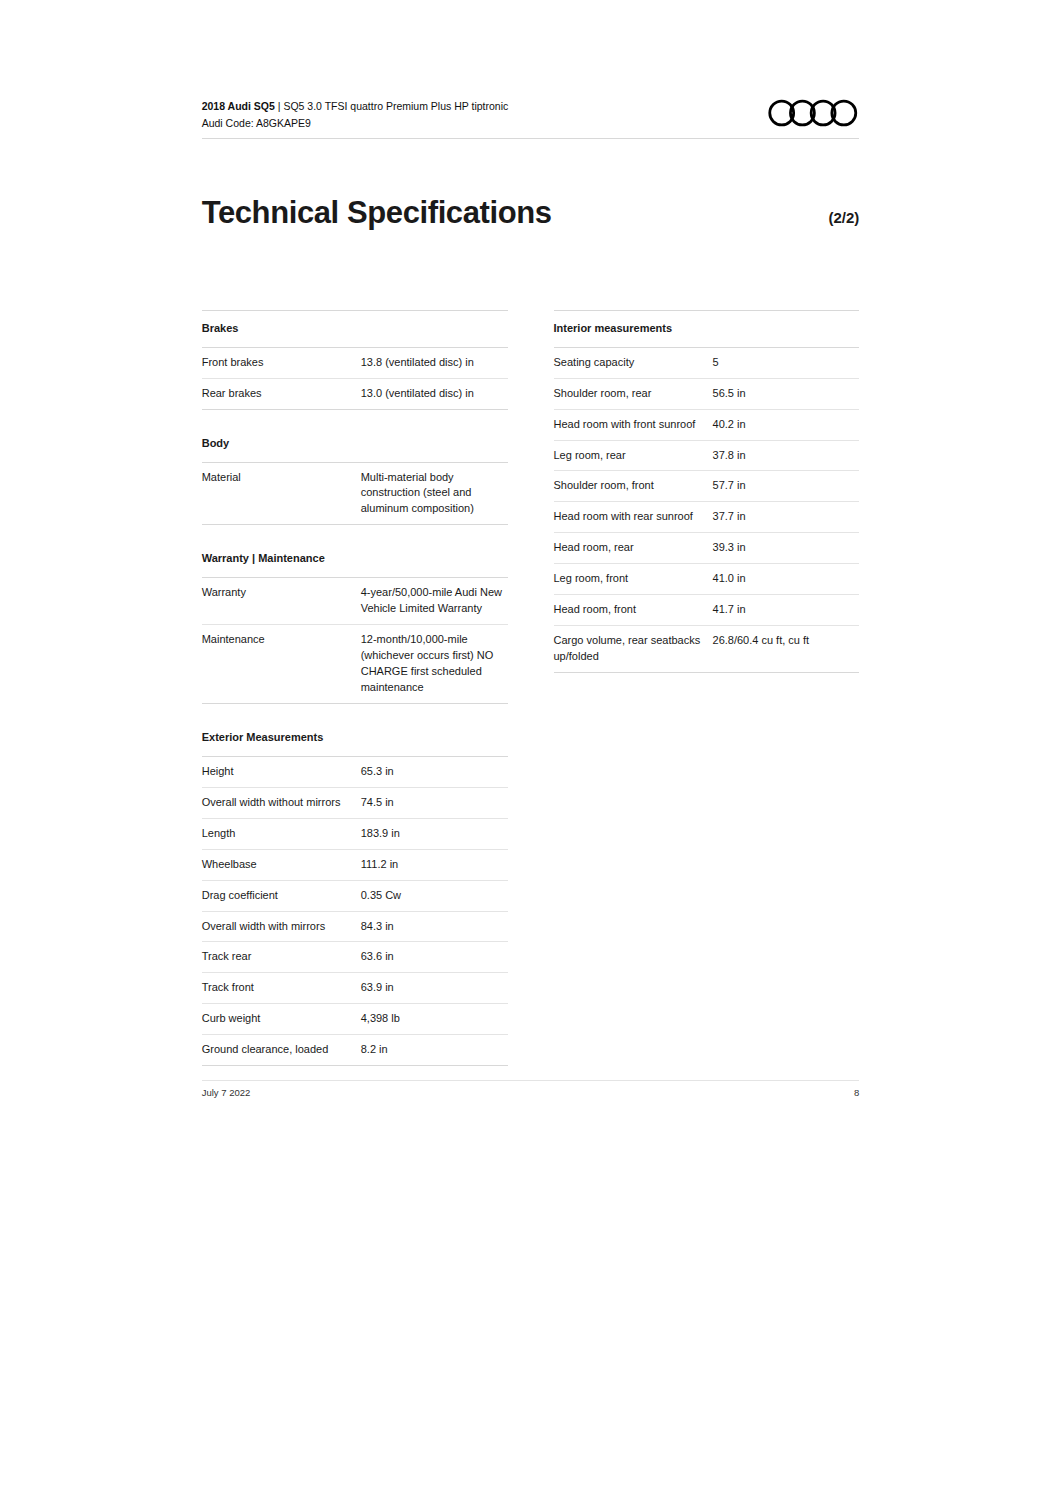2018 Audi SQ5 | SQ5 3.0 TFSI quattro Premium Plus HP tiptronic
Audi Code: A8GKAPE9
Technical Specifications
(2/2)
Brakes
| Front brakes | 13.8 (ventilated disc) in |
| Rear brakes | 13.0 (ventilated disc) in |
Body
| Material | Multi-material body construction (steel and aluminum composition) |
Warranty | Maintenance
| Warranty | 4-year/50,000-mile Audi New Vehicle Limited Warranty |
| Maintenance | 12-month/10,000-mile (whichever occurs first) NO CHARGE first scheduled maintenance |
Exterior Measurements
| Height | 65.3 in |
| Overall width without mirrors | 74.5 in |
| Length | 183.9 in |
| Wheelbase | 111.2 in |
| Drag coefficient | 0.35 Cw |
| Overall width with mirrors | 84.3 in |
| Track rear | 63.6 in |
| Track front | 63.9 in |
| Curb weight | 4,398 lb |
| Ground clearance, loaded | 8.2 in |
Interior measurements
| Seating capacity | 5 |
| Shoulder room, rear | 56.5 in |
| Head room with front sunroof | 40.2 in |
| Leg room, rear | 37.8 in |
| Shoulder room, front | 57.7 in |
| Head room with rear sunroof | 37.7 in |
| Head room, rear | 39.3 in |
| Leg room, front | 41.0 in |
| Head room, front | 41.7 in |
| Cargo volume, rear seatbacks up/folded | 26.8/60.4 cu ft, cu ft |
July 7 2022
8